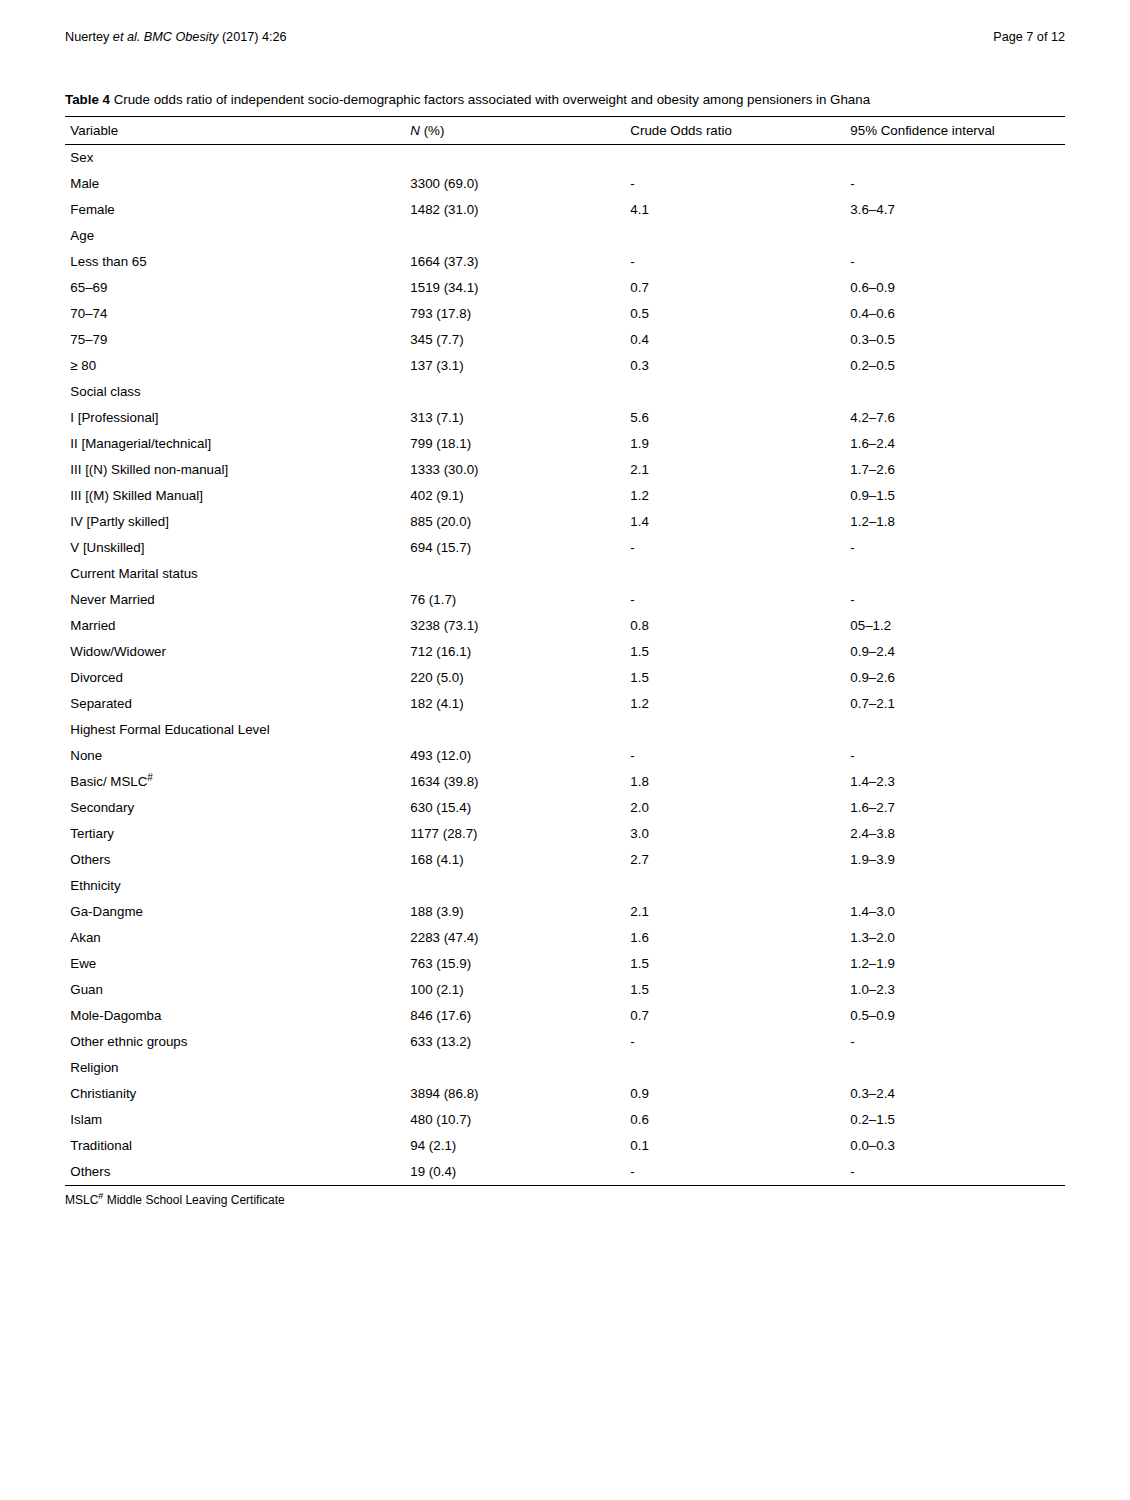Nuertey et al. BMC Obesity (2017) 4:26
Page 7 of 12
Table 4 Crude odds ratio of independent socio-demographic factors associated with overweight and obesity among pensioners in Ghana
| Variable | N (%) | Crude Odds ratio | 95% Confidence interval |
| --- | --- | --- | --- |
| Sex | | | |
| Male | 3300 (69.0) | - | - |
| Female | 1482 (31.0) | 4.1 | 3.6–4.7 |
| Age | | | |
| Less than 65 | 1664 (37.3) | - | - |
| 65–69 | 1519 (34.1) | 0.7 | 0.6–0.9 |
| 70–74 | 793 (17.8) | 0.5 | 0.4–0.6 |
| 75–79 | 345 (7.7) | 0.4 | 0.3–0.5 |
| ≥ 80 | 137 (3.1) | 0.3 | 0.2–0.5 |
| Social class | | | |
| I [Professional] | 313 (7.1) | 5.6 | 4.2–7.6 |
| II [Managerial/technical] | 799 (18.1) | 1.9 | 1.6–2.4 |
| III [(N) Skilled non-manual] | 1333 (30.0) | 2.1 | 1.7–2.6 |
| III [(M) Skilled Manual] | 402 (9.1) | 1.2 | 0.9–1.5 |
| IV [Partly skilled] | 885 (20.0) | 1.4 | 1.2–1.8 |
| V [Unskilled] | 694 (15.7) | - | - |
| Current Marital status | | | |
| Never Married | 76 (1.7) | - | - |
| Married | 3238 (73.1) | 0.8 | 05–1.2 |
| Widow/Widower | 712 (16.1) | 1.5 | 0.9–2.4 |
| Divorced | 220 (5.0) | 1.5 | 0.9–2.6 |
| Separated | 182 (4.1) | 1.2 | 0.7–2.1 |
| Highest Formal Educational Level | | | |
| None | 493 (12.0) | - | - |
| Basic/ MSLC # | 1634 (39.8) | 1.8 | 1.4–2.3 |
| Secondary | 630 (15.4) | 2.0 | 1.6–2.7 |
| Tertiary | 1177 (28.7) | 3.0 | 2.4–3.8 |
| Others | 168 (4.1) | 2.7 | 1.9–3.9 |
| Ethnicity | | | |
| Ga-Dangme | 188 (3.9) | 2.1 | 1.4–3.0 |
| Akan | 2283 (47.4) | 1.6 | 1.3–2.0 |
| Ewe | 763 (15.9) | 1.5 | 1.2–1.9 |
| Guan | 100 (2.1) | 1.5 | 1.0–2.3 |
| Mole-Dagomba | 846 (17.6) | 0.7 | 0.5–0.9 |
| Other ethnic groups | 633 (13.2) | - | - |
| Religion | | | |
| Christianity | 3894 (86.8) | 0.9 | 0.3–2.4 |
| Islam | 480 (10.7) | 0.6 | 0.2–1.5 |
| Traditional | 94 (2.1) | 0.1 | 0.0–0.3 |
| Others | 19 (0.4) | - | - |
MSLC# Middle School Leaving Certificate